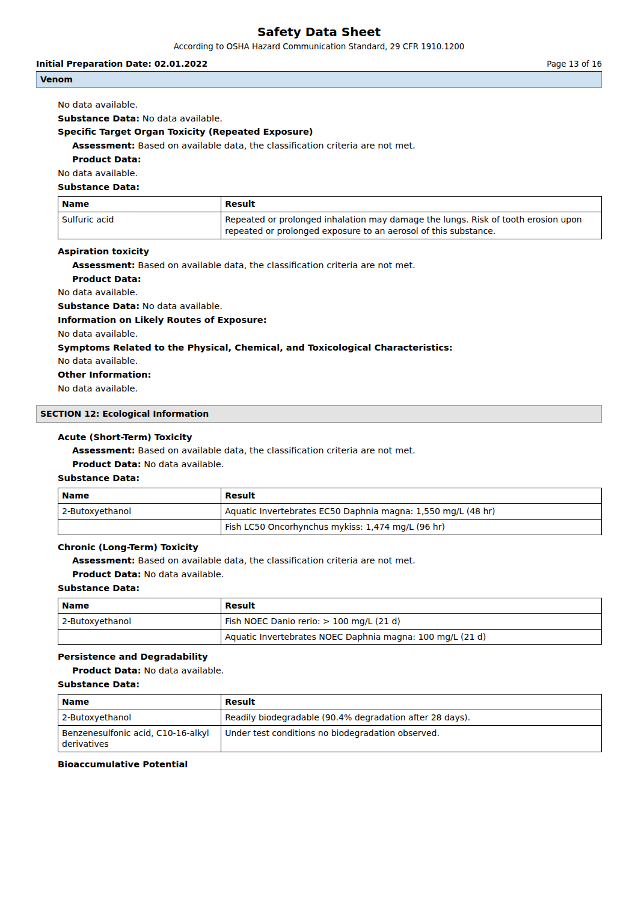Safety Data Sheet
According to OSHA Hazard Communication Standard, 29 CFR 1910.1200
Initial Preparation Date: 02.01.2022
Page 13 of 16
Venom
No data available.
Substance Data: No data available.
Specific Target Organ Toxicity (Repeated Exposure)
Assessment: Based on available data, the classification criteria are not met.
Product Data:
No data available.
Substance Data:
| Name | Result |
| --- | --- |
| Sulfuric acid | Repeated or prolonged inhalation may damage the lungs. Risk of tooth erosion upon repeated or prolonged exposure to an aerosol of this substance. |
Aspiration toxicity
Assessment: Based on available data, the classification criteria are not met.
Product Data:
No data available.
Substance Data: No data available.
Information on Likely Routes of Exposure:
No data available.
Symptoms Related to the Physical, Chemical, and Toxicological Characteristics:
No data available.
Other Information:
No data available.
SECTION 12: Ecological Information
Acute (Short-Term) Toxicity
Assessment: Based on available data, the classification criteria are not met.
Product Data: No data available.
Substance Data:
| Name | Result |
| --- | --- |
| 2-Butoxyethanol | Aquatic Invertebrates EC50 Daphnia magna: 1,550 mg/L (48 hr) |
| | Fish LC50 Oncorhynchus mykiss: 1,474 mg/L (96 hr) |
Chronic (Long-Term) Toxicity
Assessment: Based on available data, the classification criteria are not met.
Product Data: No data available.
Substance Data:
| Name | Result |
| --- | --- |
| 2-Butoxyethanol | Fish NOEC Danio rerio: > 100 mg/L (21 d) |
| | Aquatic Invertebrates NOEC Daphnia magna: 100 mg/L (21 d) |
Persistence and Degradability
Product Data: No data available.
Substance Data:
| Name | Result |
| --- | --- |
| 2-Butoxyethanol | Readily biodegradable (90.4% degradation after 28 days). |
| Benzenesulfonic acid, C10-16-alkyl derivatives | Under test conditions no biodegradation observed. |
Bioaccumulative Potential